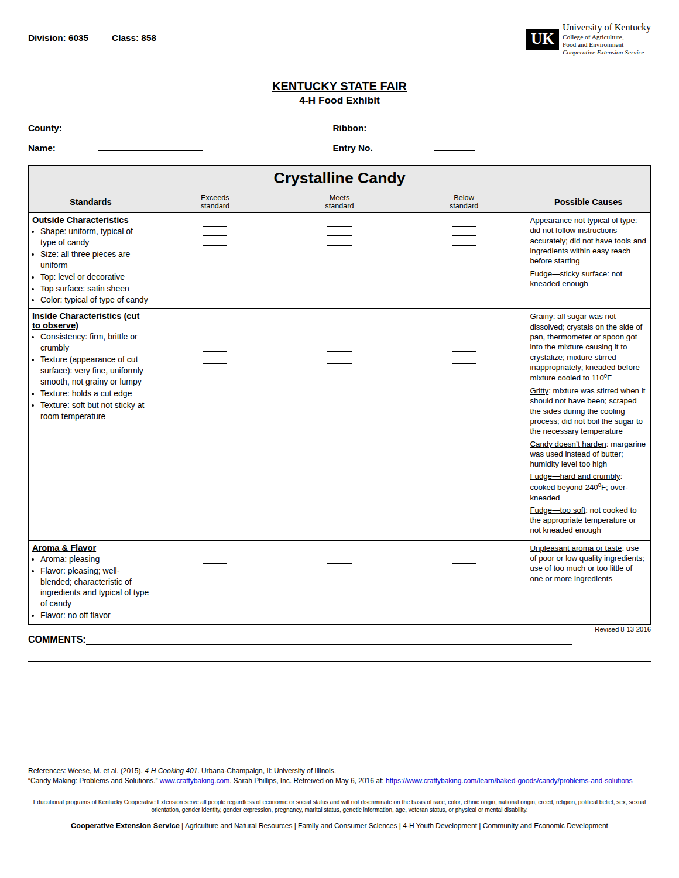UK University of Kentucky
College of Agriculture,
Food and Environment
Cooperative Extension Service
Division: 6035 Class: 858
KENTUCKY STATE FAIR
4-H Food Exhibit
| County: | | Ribbon: | |
| Name: | | Entry No. | |
| Crystalline Candy |
| --- |
| Standards | Exceeds standard | Meets standard | Below standard | Possible Causes |
| Outside Characteristics Shape: uniform, typical of type of candy Size: all three pieces are uniform Top: level or decorative Top surface: satin sheen Color: typical of type of candy | | | | Appearance not typical of type : did not follow instructions accurately; did not have tools and ingredients within easy reach before starting Fudge—sticky surface : not kneaded enough |
| Inside Characteristics (cut to observe) Consistency: firm, brittle or crumbly Texture (appearance of cut surface): very fine, uniformly smooth, not grainy or lumpy Texture: holds a cut edge Texture: soft but not sticky at room temperature | | | | Grainy : all sugar was not dissolved; crystals on the side of pan, thermometer or spoon got into the mixture causing it to crystalize; mixture stirred inappropriately; kneaded before mixture cooled to 110 0 F Gritty : mixture was stirred when it should not have been; scraped the sides during the cooling process; did not boil the sugar to the necessary temperature Candy doesn’t harden : margarine was used instead of butter; humidity level too high Fudge—hard and crumbly : cooked beyond 240 0 F; over-kneaded Fudge—too soft : not cooked to the appropriate temperature or not kneaded enough |
| Aroma & Flavor Aroma: pleasing Flavor: pleasing; well-blended; characteristic of ingredients and typical of type of candy Flavor: no off flavor | | | | Unpleasant aroma or taste : use of poor or low quality ingredients; use of too much or too little of one or more ingredients |
Revised 8-13-2016
COMMENTS:
References: Weese, M. et al. (2015). 4-H Cooking 401. Urbana-Champaign, Il: University of Illinois.
“Candy Making: Problems and Solutions.” www.craftybaking.com. Sarah Phillips, Inc. Retreived on May 6, 2016 at: https://www.craftybaking.com/learn/baked-goods/candy/problems-and-solutions
Educational programs of Kentucky Cooperative Extension serve all people regardless of economic or social status and will not discriminate on the basis of race, color, ethnic origin, national origin, creed, religion, political belief, sex, sexual orientation, gender identity, gender expression, pregnancy, marital status, genetic information, age, veteran status, or physical or mental disability.
Cooperative Extension Service | Agriculture and Natural Resources | Family and Consumer Sciences | 4-H Youth Development | Community and Economic Development